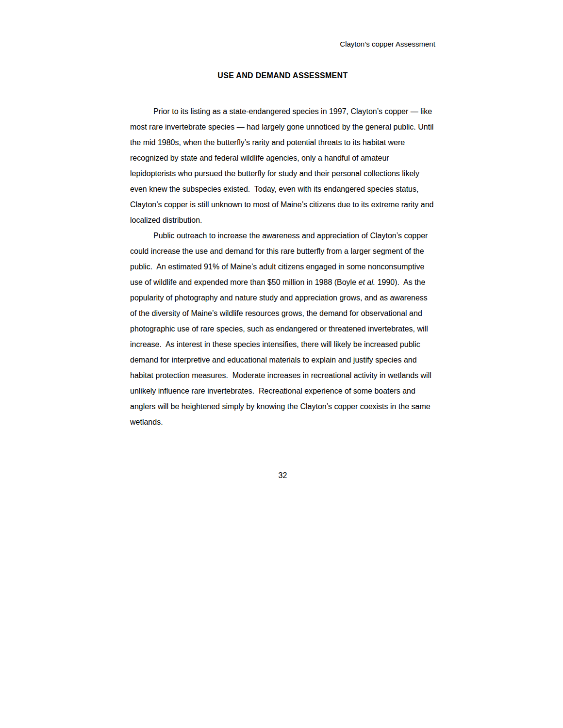Clayton’s copper Assessment
USE AND DEMAND ASSESSMENT
Prior to its listing as a state-endangered species in 1997, Clayton’s copper — like most rare invertebrate species — had largely gone unnoticed by the general public. Until the mid 1980s, when the butterfly’s rarity and potential threats to its habitat were recognized by state and federal wildlife agencies, only a handful of amateur lepidopterists who pursued the butterfly for study and their personal collections likely even knew the subspecies existed. Today, even with its endangered species status, Clayton’s copper is still unknown to most of Maine’s citizens due to its extreme rarity and localized distribution.
Public outreach to increase the awareness and appreciation of Clayton’s copper could increase the use and demand for this rare butterfly from a larger segment of the public. An estimated 91% of Maine’s adult citizens engaged in some nonconsumptive use of wildlife and expended more than $50 million in 1988 (Boyle et al. 1990). As the popularity of photography and nature study and appreciation grows, and as awareness of the diversity of Maine’s wildlife resources grows, the demand for observational and photographic use of rare species, such as endangered or threatened invertebrates, will increase. As interest in these species intensifies, there will likely be increased public demand for interpretive and educational materials to explain and justify species and habitat protection measures. Moderate increases in recreational activity in wetlands will unlikely influence rare invertebrates. Recreational experience of some boaters and anglers will be heightened simply by knowing the Clayton’s copper coexists in the same wetlands.
32